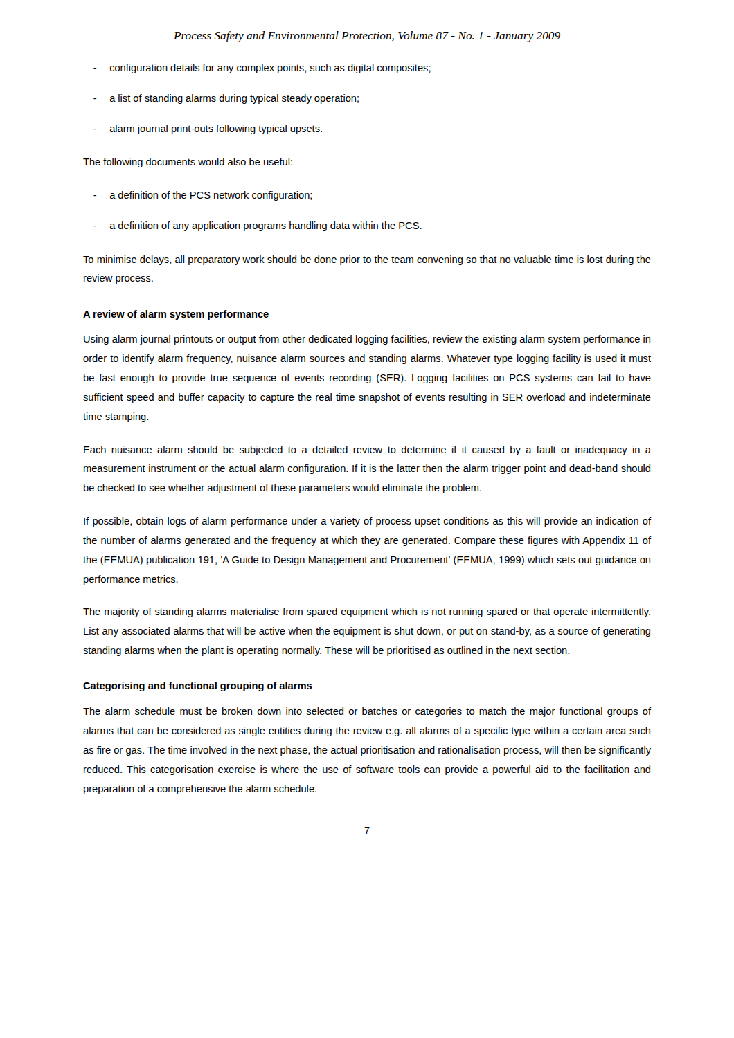Process Safety and Environmental Protection, Volume 87 - No. 1 - January 2009
configuration details for any complex points, such as digital composites;
a list of standing alarms during typical steady operation;
alarm journal print-outs following typical upsets.
The following documents would also be useful:
a definition of the PCS network configuration;
a definition of any application programs handling data within the PCS.
To minimise delays, all preparatory work should be done prior to the team convening so that no valuable time is lost during the review process.
A review of alarm system performance
Using alarm journal printouts or output from other dedicated logging facilities, review the existing alarm system performance in order to identify alarm frequency, nuisance alarm sources and standing alarms. Whatever type logging facility is used it must be fast enough to provide true sequence of events recording (SER). Logging facilities on PCS systems can fail to have sufficient speed and buffer capacity to capture the real time snapshot of events resulting in SER overload and indeterminate time stamping.
Each nuisance alarm should be subjected to a detailed review to determine if it caused by a fault or inadequacy in a measurement instrument or the actual alarm configuration. If it is the latter then the alarm trigger point and dead-band should be checked to see whether adjustment of these parameters would eliminate the problem.
If possible, obtain logs of alarm performance under a variety of process upset conditions as this will provide an indication of the number of alarms generated and the frequency at which they are generated. Compare these figures with Appendix 11 of the (EEMUA) publication 191, 'A Guide to Design Management and Procurement' (EEMUA, 1999) which sets out guidance on performance metrics.
The majority of standing alarms materialise from spared equipment which is not running spared or that operate intermittently. List any associated alarms that will be active when the equipment is shut down, or put on stand-by, as a source of generating standing alarms when the plant is operating normally. These will be prioritised as outlined in the next section.
Categorising and functional grouping of alarms
The alarm schedule must be broken down into selected or batches or categories to match the major functional groups of alarms that can be considered as single entities during the review e.g. all alarms of a specific type within a certain area such as fire or gas. The time involved in the next phase, the actual prioritisation and rationalisation process, will then be significantly reduced. This categorisation exercise is where the use of software tools can provide a powerful aid to the facilitation and preparation of a comprehensive the alarm schedule.
7